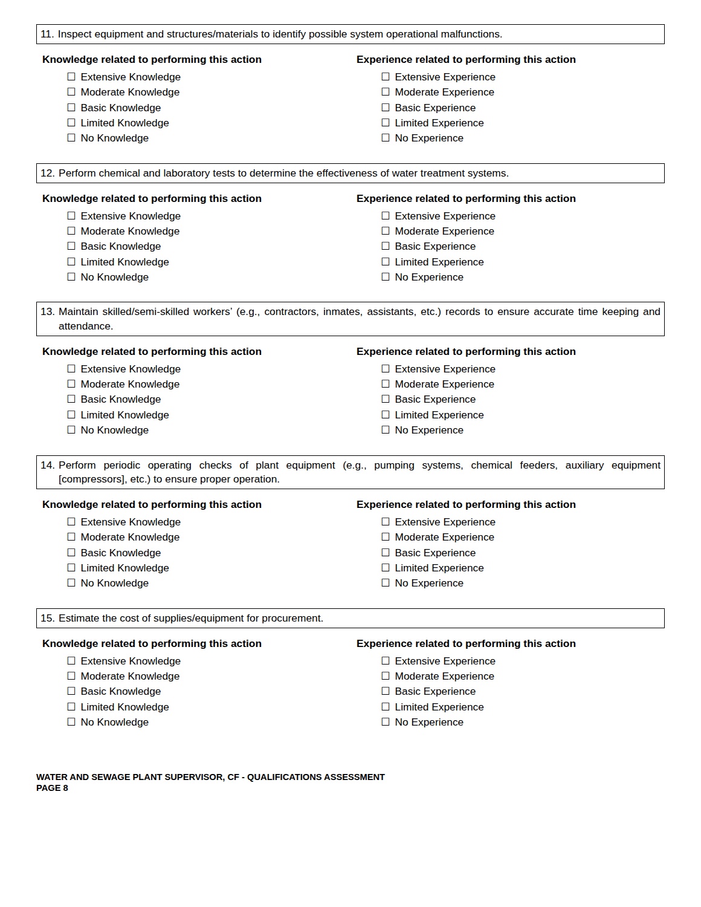11. Inspect equipment and structures/materials to identify possible system operational malfunctions.
Knowledge related to performing this action
☐Extensive Knowledge
☐Moderate Knowledge
☐Basic Knowledge
☐Limited Knowledge
☐No Knowledge
Experience related to performing this action
☐Extensive Experience
☐Moderate Experience
☐Basic Experience
☐Limited Experience
☐No Experience
12. Perform chemical and laboratory tests to determine the effectiveness of water treatment systems.
Knowledge related to performing this action
☐Extensive Knowledge
☐Moderate Knowledge
☐Basic Knowledge
☐Limited Knowledge
☐No Knowledge
Experience related to performing this action
☐Extensive Experience
☐Moderate Experience
☐Basic Experience
☐Limited Experience
☐No Experience
13. Maintain skilled/semi-skilled workers’ (e.g., contractors, inmates, assistants, etc.) records to ensure accurate time keeping and attendance.
Knowledge related to performing this action
☐Extensive Knowledge
☐Moderate Knowledge
☐Basic Knowledge
☐Limited Knowledge
☐No Knowledge
Experience related to performing this action
☐Extensive Experience
☐Moderate Experience
☐Basic Experience
☐Limited Experience
☐No Experience
14. Perform periodic operating checks of plant equipment (e.g., pumping systems, chemical feeders, auxiliary equipment [compressors], etc.) to ensure proper operation.
Knowledge related to performing this action
☐Extensive Knowledge
☐Moderate Knowledge
☐Basic Knowledge
☐Limited Knowledge
☐No Knowledge
Experience related to performing this action
☐Extensive Experience
☐Moderate Experience
☐Basic Experience
☐Limited Experience
☐No Experience
15. Estimate the cost of supplies/equipment for procurement.
Knowledge related to performing this action
☐Extensive Knowledge
☐Moderate Knowledge
☐Basic Knowledge
☐Limited Knowledge
☐No Knowledge
Experience related to performing this action
☐Extensive Experience
☐Moderate Experience
☐Basic Experience
☐Limited Experience
☐No Experience
WATER AND SEWAGE PLANT SUPERVISOR, CF - QUALIFICATIONS ASSESSMENT
PAGE 8